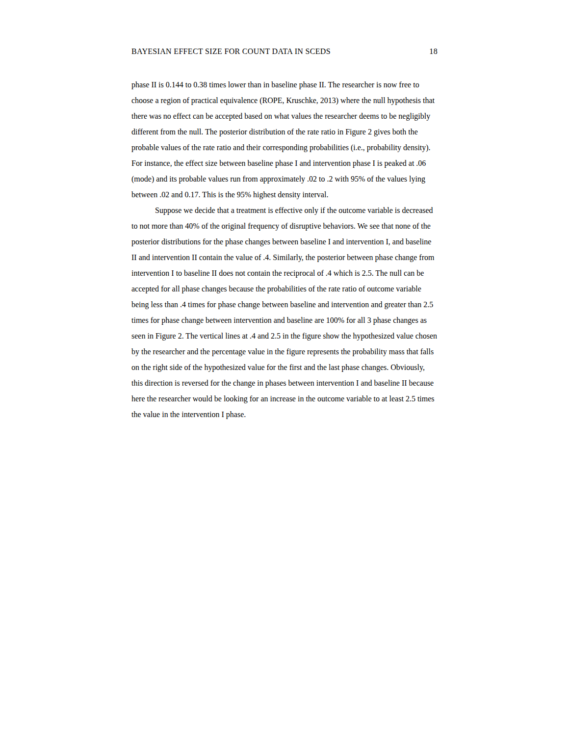Bayesian Effect Size for Count Data in SCEDs 18
phase II is 0.144 to 0.38 times lower than in baseline phase II. The researcher is now free to choose a region of practical equivalence (ROPE, Kruschke, 2013) where the null hypothesis that there was no effect can be accepted based on what values the researcher deems to be negligibly different from the null. The posterior distribution of the rate ratio in Figure 2 gives both the probable values of the rate ratio and their corresponding probabilities (i.e., probability density). For instance, the effect size between baseline phase I and intervention phase I is peaked at .06 (mode) and its probable values run from approximately .02 to .2 with 95% of the values lying between .02 and 0.17. This is the 95% highest density interval.
Suppose we decide that a treatment is effective only if the outcome variable is decreased to not more than 40% of the original frequency of disruptive behaviors. We see that none of the posterior distributions for the phase changes between baseline I and intervention I, and baseline II and intervention II contain the value of .4. Similarly, the posterior between phase change from intervention I to baseline II does not contain the reciprocal of .4 which is 2.5. The null can be accepted for all phase changes because the probabilities of the rate ratio of outcome variable being less than .4 times for phase change between baseline and intervention and greater than 2.5 times for phase change between intervention and baseline are 100% for all 3 phase changes as seen in Figure 2. The vertical lines at .4 and 2.5 in the figure show the hypothesized value chosen by the researcher and the percentage value in the figure represents the probability mass that falls on the right side of the hypothesized value for the first and the last phase changes. Obviously, this direction is reversed for the change in phases between intervention I and baseline II because here the researcher would be looking for an increase in the outcome variable to at least 2.5 times the value in the intervention I phase.